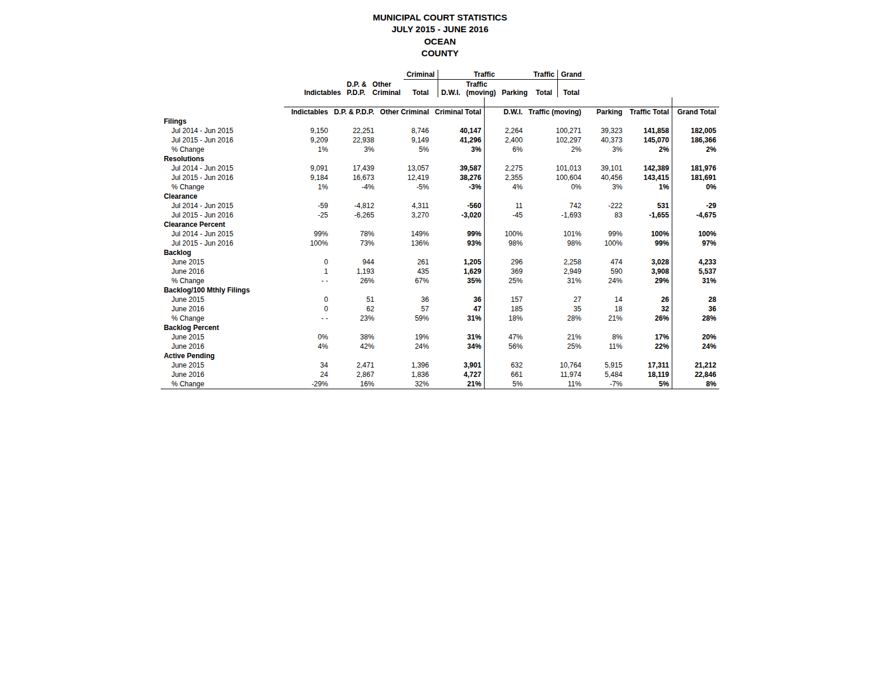MUNICIPAL COURT STATISTICS
JULY 2015 - JUNE 2016
OCEAN
COUNTY
| | | | | Criminal | Traffic | Traffic | Grand |
| --- | --- | --- | --- | --- | --- | --- | --- |
| | Indictables | D.P. & P.D.P. | Other Criminal | Total | D.W.I. | Traffic (moving) | Parking | Total | Total |
| Indictables | D.P. & P.D.P. | Other Criminal | Criminal Total | D.W.I. | Traffic (moving) | Parking | Traffic Total | Grand Total |
| --- | --- | --- | --- | --- | --- | --- | --- | --- |
| Filings | | | |
| Jul 2014 - Jun 2015 | 9,150 | 22,251 | 8,746 | 40,147 | 2,264 | 100,271 | 39,323 | 141,858 | 182,005 |
| Jul 2015 - Jun 2016 | 9,209 | 22,938 | 9,149 | 41,296 | 2,400 | 102,297 | 40,373 | 145,070 | 186,366 |
| % Change | 1% | 3% | 5% | 3% | 6% | 2% | 3% | 2% | 2% |
| Resolutions | | | |
| Jul 2014 - Jun 2015 | 9,091 | 17,439 | 13,057 | 39,587 | 2,275 | 101,013 | 39,101 | 142,389 | 181,976 |
| Jul 2015 - Jun 2016 | 9,184 | 16,673 | 12,419 | 38,276 | 2,355 | 100,604 | 40,456 | 143,415 | 181,691 |
| % Change | 1% | -4% | -5% | -3% | 4% | 0% | 3% | 1% | 0% |
| Clearance | | | |
| Jul 2014 - Jun 2015 | -59 | -4,812 | 4,311 | -560 | 11 | 742 | -222 | 531 | -29 |
| Jul 2015 - Jun 2016 | -25 | -6,265 | 3,270 | -3,020 | -45 | -1,693 | 83 | -1,655 | -4,675 |
| Clearance Percent | | | |
| Jul 2014 - Jun 2015 | 99% | 78% | 149% | 99% | 100% | 101% | 99% | 100% | 100% |
| Jul 2015 - Jun 2016 | 100% | 73% | 136% | 93% | 98% | 98% | 100% | 99% | 97% |
| Backlog | | | |
| June 2015 | 0 | 944 | 261 | 1,205 | 296 | 2,258 | 474 | 3,028 | 4,233 |
| June 2016 | 1 | 1,193 | 435 | 1,629 | 369 | 2,949 | 590 | 3,908 | 5,537 |
| % Change | - - | 26% | 67% | 35% | 25% | 31% | 24% | 29% | 31% |
| Backlog/100 Mthly Filings | | | |
| June 2015 | 0 | 51 | 36 | 36 | 157 | 27 | 14 | 26 | 28 |
| June 2016 | 0 | 62 | 57 | 47 | 185 | 35 | 18 | 32 | 36 |
| % Change | - - | 23% | 59% | 31% | 18% | 28% | 21% | 26% | 28% |
| Backlog Percent | | | |
| June 2015 | 0% | 38% | 19% | 31% | 47% | 21% | 8% | 17% | 20% |
| June 2016 | 4% | 42% | 24% | 34% | 56% | 25% | 11% | 22% | 24% |
| Active Pending | | | |
| June 2015 | 34 | 2,471 | 1,396 | 3,901 | 632 | 10,764 | 5,915 | 17,311 | 21,212 |
| June 2016 | 24 | 2,867 | 1,836 | 4,727 | 661 | 11,974 | 5,484 | 18,119 | 22,846 |
| % Change | -29% | 16% | 32% | 21% | 5% | 11% | -7% | 5% | 8% |